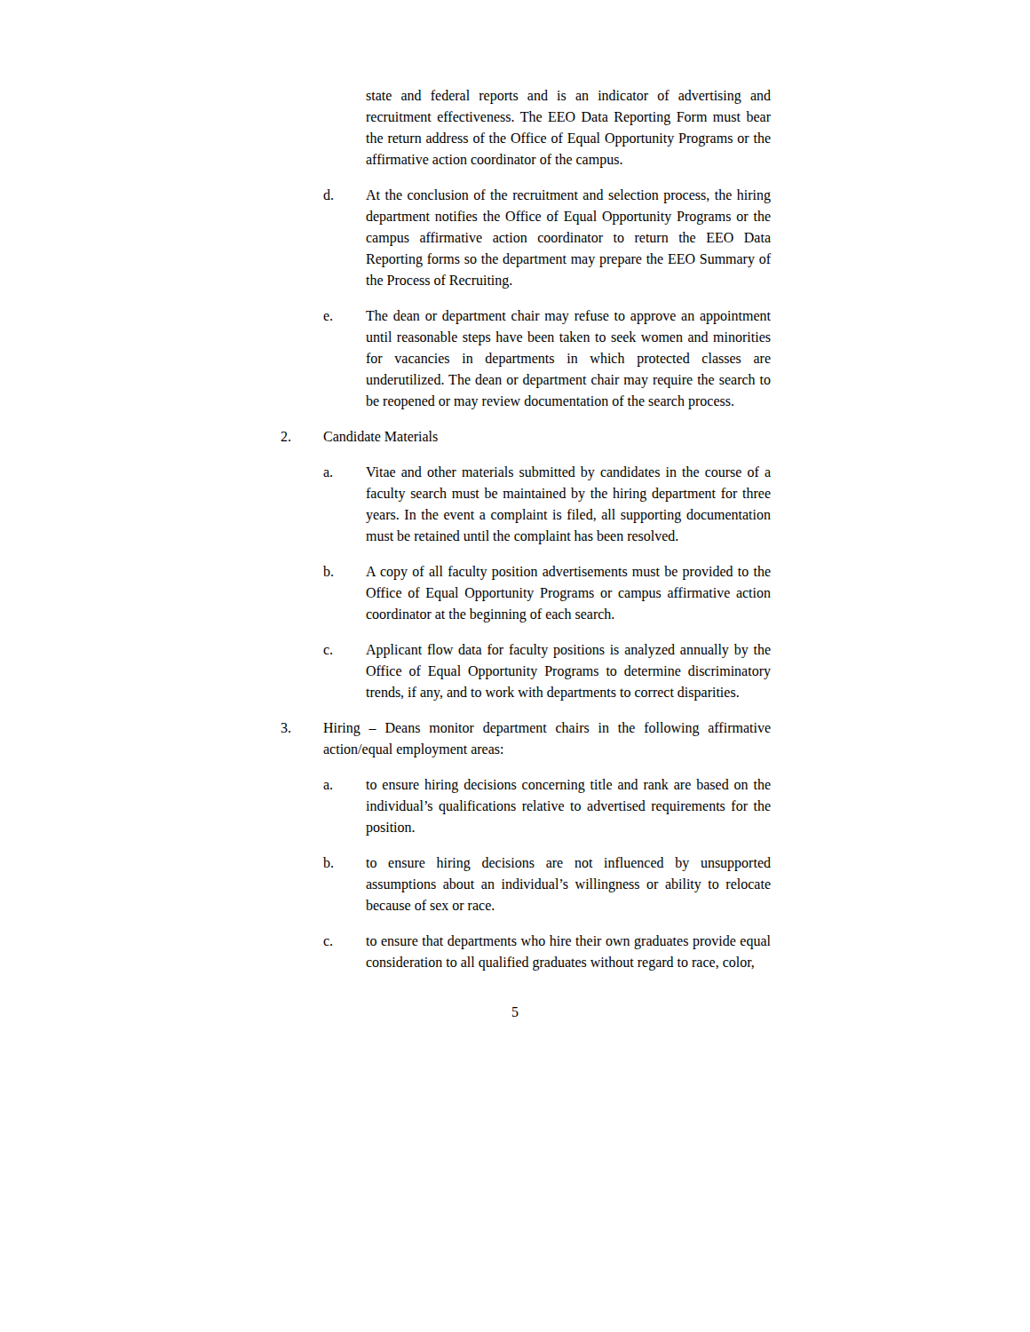state and federal reports and is an indicator of advertising and recruitment effectiveness. The EEO Data Reporting Form must bear the return address of the Office of Equal Opportunity Programs or the affirmative action coordinator of the campus.
d.
At the conclusion of the recruitment and selection process, the hiring department notifies the Office of Equal Opportunity Programs or the campus affirmative action coordinator to return the EEO Data Reporting forms so the department may prepare the EEO Summary of the Process of Recruiting.
e.
The dean or department chair may refuse to approve an appointment until reasonable steps have been taken to seek women and minorities for vacancies in departments in which protected classes are underutilized. The dean or department chair may require the search to be reopened or may review documentation of the search process.
2.
Candidate Materials
a.
Vitae and other materials submitted by candidates in the course of a faculty search must be maintained by the hiring department for three years. In the event a complaint is filed, all supporting documentation must be retained until the complaint has been resolved.
b.
A copy of all faculty position advertisements must be provided to the Office of Equal Opportunity Programs or campus affirmative action coordinator at the beginning of each search.
c.
Applicant flow data for faculty positions is analyzed annually by the Office of Equal Opportunity Programs to determine discriminatory trends, if any, and to work with departments to correct disparities.
3.
Hiring – Deans monitor department chairs in the following affirmative action/equal employment areas:
a.
to ensure hiring decisions concerning title and rank are based on the individual’s qualifications relative to advertised requirements for the position.
b.
to ensure hiring decisions are not influenced by unsupported assumptions about an individual’s willingness or ability to relocate because of sex or race.
c.
to ensure that departments who hire their own graduates provide equal consideration to all qualified graduates without regard to race, color,
5